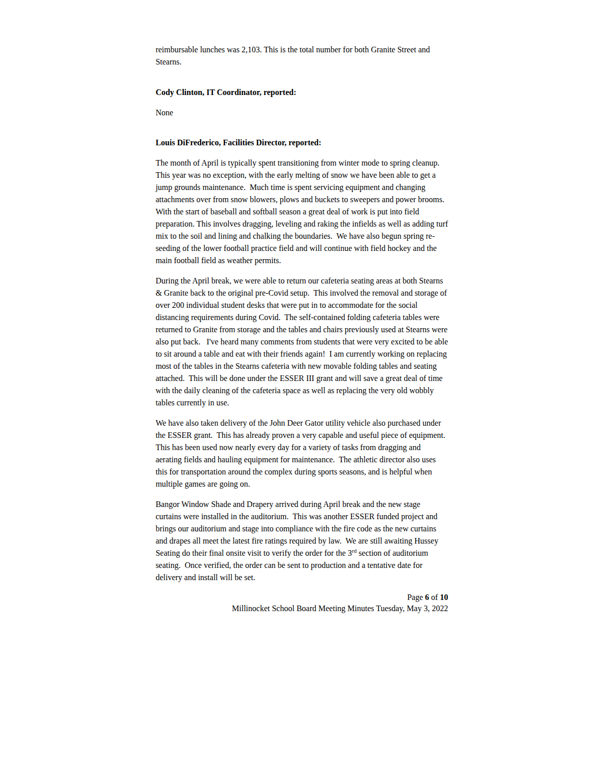reimbursable lunches was 2,103. This is the total number for both Granite Street and Stearns.
Cody Clinton, IT Coordinator, reported:
None
Louis DiFrederico, Facilities Director, reported:
The month of April is typically spent transitioning from winter mode to spring cleanup. This year was no exception, with the early melting of snow we have been able to get a jump grounds maintenance. Much time is spent servicing equipment and changing attachments over from snow blowers, plows and buckets to sweepers and power brooms. With the start of baseball and softball season a great deal of work is put into field preparation. This involves dragging, leveling and raking the infields as well as adding turf mix to the soil and lining and chalking the boundaries. We have also begun spring re-seeding of the lower football practice field and will continue with field hockey and the main football field as weather permits.
During the April break, we were able to return our cafeteria seating areas at both Stearns & Granite back to the original pre-Covid setup. This involved the removal and storage of over 200 individual student desks that were put in to accommodate for the social distancing requirements during Covid. The self-contained folding cafeteria tables were returned to Granite from storage and the tables and chairs previously used at Stearns were also put back. I've heard many comments from students that were very excited to be able to sit around a table and eat with their friends again! I am currently working on replacing most of the tables in the Stearns cafeteria with new movable folding tables and seating attached. This will be done under the ESSER III grant and will save a great deal of time with the daily cleaning of the cafeteria space as well as replacing the very old wobbly tables currently in use.
We have also taken delivery of the John Deer Gator utility vehicle also purchased under the ESSER grant. This has already proven a very capable and useful piece of equipment. This has been used now nearly every day for a variety of tasks from dragging and aerating fields and hauling equipment for maintenance. The athletic director also uses this for transportation around the complex during sports seasons, and is helpful when multiple games are going on.
Bangor Window Shade and Drapery arrived during April break and the new stage curtains were installed in the auditorium. This was another ESSER funded project and brings our auditorium and stage into compliance with the fire code as the new curtains and drapes all meet the latest fire ratings required by law. We are still awaiting Hussey Seating do their final onsite visit to verify the order for the 3rd section of auditorium seating. Once verified, the order can be sent to production and a tentative date for delivery and install will be set.
Page 6 of 10
Millinocket School Board Meeting Minutes Tuesday, May 3, 2022